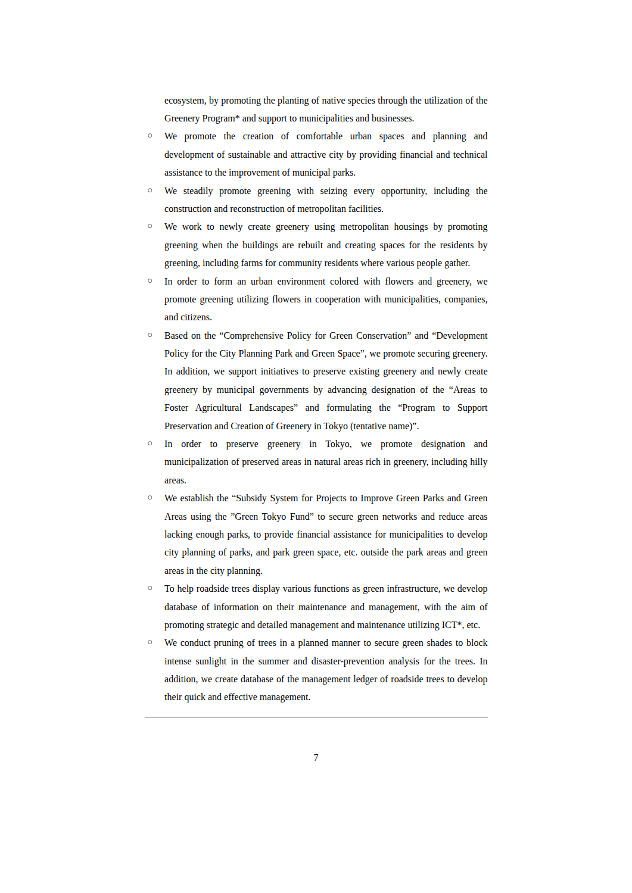ecosystem, by promoting the planting of native species through the utilization of the Greenery Program* and support to municipalities and businesses.
We promote the creation of comfortable urban spaces and planning and development of sustainable and attractive city by providing financial and technical assistance to the improvement of municipal parks.
We steadily promote greening with seizing every opportunity, including the construction and reconstruction of metropolitan facilities.
We work to newly create greenery using metropolitan housings by promoting greening when the buildings are rebuilt and creating spaces for the residents by greening, including farms for community residents where various people gather.
In order to form an urban environment colored with flowers and greenery, we promote greening utilizing flowers in cooperation with municipalities, companies, and citizens.
Based on the “Comprehensive Policy for Green Conservation” and “Development Policy for the City Planning Park and Green Space”, we promote securing greenery. In addition, we support initiatives to preserve existing greenery and newly create greenery by municipal governments by advancing designation of the “Areas to Foster Agricultural Landscapes” and formulating the “Program to Support Preservation and Creation of Greenery in Tokyo (tentative name)”.
In order to preserve greenery in Tokyo, we promote designation and municipalization of preserved areas in natural areas rich in greenery, including hilly areas.
We establish the “Subsidy System for Projects to Improve Green Parks and Green Areas using the ”Green Tokyo Fund” to secure green networks and reduce areas lacking enough parks, to provide financial assistance for municipalities to develop city planning of parks, and park green space, etc. outside the park areas and green areas in the city planning.
To help roadside trees display various functions as green infrastructure, we develop database of information on their maintenance and management, with the aim of promoting strategic and detailed management and maintenance utilizing ICT*, etc.
We conduct pruning of trees in a planned manner to secure green shades to block intense sunlight in the summer and disaster-prevention analysis for the trees. In addition, we create database of the management ledger of roadside trees to develop their quick and effective management.
7